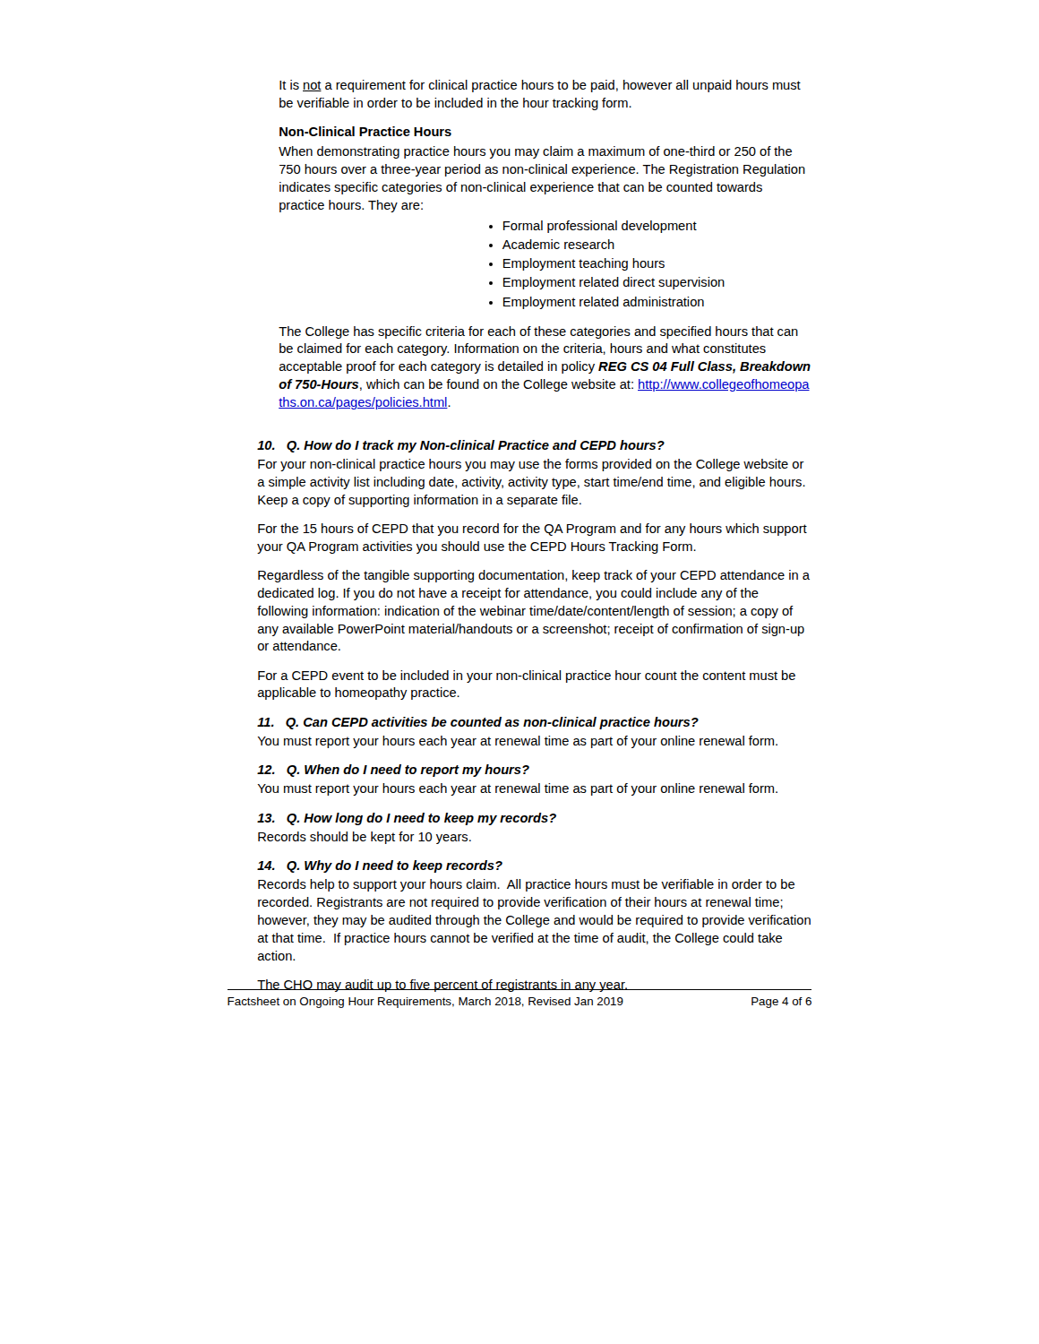It is not a requirement for clinical practice hours to be paid, however all unpaid hours must be verifiable in order to be included in the hour tracking form.
Non-Clinical Practice Hours
When demonstrating practice hours you may claim a maximum of one-third or 250 of the 750 hours over a three-year period as non-clinical experience. The Registration Regulation indicates specific categories of non-clinical experience that can be counted towards practice hours. They are:
Formal professional development
Academic research
Employment teaching hours
Employment related direct supervision
Employment related administration
The College has specific criteria for each of these categories and specified hours that can be claimed for each category. Information on the criteria, hours and what constitutes acceptable proof for each category is detailed in policy REG CS 04 Full Class, Breakdown of 750-Hours, which can be found on the College website at: http://www.collegeofhomeopaths.on.ca/pages/policies.html.
10. Q. How do I track my Non-clinical Practice and CEPD hours?
For your non-clinical practice hours you may use the forms provided on the College website or a simple activity list including date, activity, activity type, start time/end time, and eligible hours. Keep a copy of supporting information in a separate file.
For the 15 hours of CEPD that you record for the QA Program and for any hours which support your QA Program activities you should use the CEPD Hours Tracking Form.
Regardless of the tangible supporting documentation, keep track of your CEPD attendance in a dedicated log. If you do not have a receipt for attendance, you could include any of the following information: indication of the webinar time/date/content/length of session; a copy of any available PowerPoint material/handouts or a screenshot; receipt of confirmation of sign-up or attendance.
For a CEPD event to be included in your non-clinical practice hour count the content must be applicable to homeopathy practice.
11. Q. Can CEPD activities be counted as non-clinical practice hours?
You must report your hours each year at renewal time as part of your online renewal form.
12. Q. When do I need to report my hours?
You must report your hours each year at renewal time as part of your online renewal form.
13. Q. How long do I need to keep my records?
Records should be kept for 10 years.
14. Q. Why do I need to keep records?
Records help to support your hours claim. All practice hours must be verifiable in order to be recorded. Registrants are not required to provide verification of their hours at renewal time; however, they may be audited through the College and would be required to provide verification at that time. If practice hours cannot be verified at the time of audit, the College could take action.
The CHO may audit up to five percent of registrants in any year.
Factsheet on Ongoing Hour Requirements, March 2018, Revised Jan 2019 Page 4 of 6